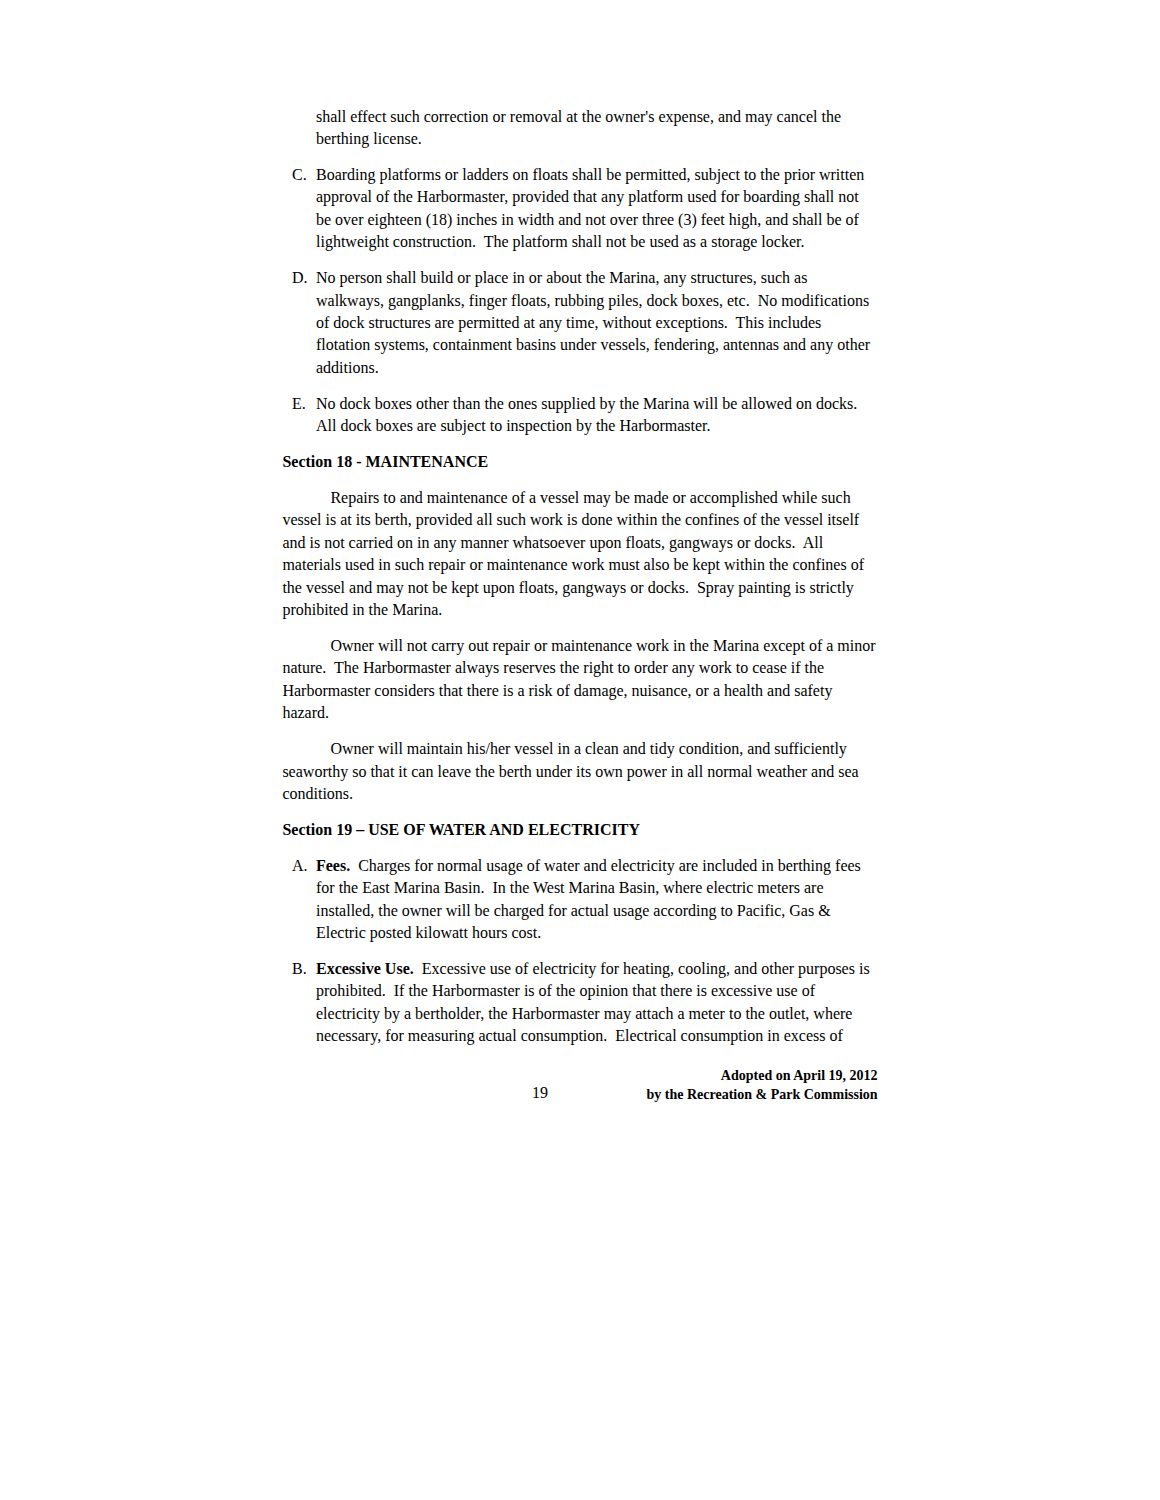shall effect such correction or removal at the owner's expense, and may cancel the berthing license.
C.
Boarding platforms or ladders on floats shall be permitted, subject to the prior written approval of the Harbormaster, provided that any platform used for boarding shall not be over eighteen (18) inches in width and not over three (3) feet high, and shall be of lightweight construction. The platform shall not be used as a storage locker.
D.
No person shall build or place in or about the Marina, any structures, such as walkways, gangplanks, finger floats, rubbing piles, dock boxes, etc. No modifications of dock structures are permitted at any time, without exceptions. This includes flotation systems, containment basins under vessels, fendering, antennas and any other additions.
E.
No dock boxes other than the ones supplied by the Marina will be allowed on docks. All dock boxes are subject to inspection by the Harbormaster.
Section 18 - MAINTENANCE
Repairs to and maintenance of a vessel may be made or accomplished while such vessel is at its berth, provided all such work is done within the confines of the vessel itself and is not carried on in any manner whatsoever upon floats, gangways or docks. All materials used in such repair or maintenance work must also be kept within the confines of the vessel and may not be kept upon floats, gangways or docks. Spray painting is strictly prohibited in the Marina.
Owner will not carry out repair or maintenance work in the Marina except of a minor nature. The Harbormaster always reserves the right to order any work to cease if the Harbormaster considers that there is a risk of damage, nuisance, or a health and safety hazard.
Owner will maintain his/her vessel in a clean and tidy condition, and sufficiently seaworthy so that it can leave the berth under its own power in all normal weather and sea conditions.
Section 19 – USE OF WATER AND ELECTRICITY
A.
Fees. Charges for normal usage of water and electricity are included in berthing fees for the East Marina Basin. In the West Marina Basin, where electric meters are installed, the owner will be charged for actual usage according to Pacific, Gas & Electric posted kilowatt hours cost.
B.
Excessive Use. Excessive use of electricity for heating, cooling, and other purposes is prohibited. If the Harbormaster is of the opinion that there is excessive use of electricity by a bertholder, the Harbormaster may attach a meter to the outlet, where necessary, for measuring actual consumption. Electrical consumption in excess of
19
Adopted on April 19, 2012
by the Recreation & Park Commission